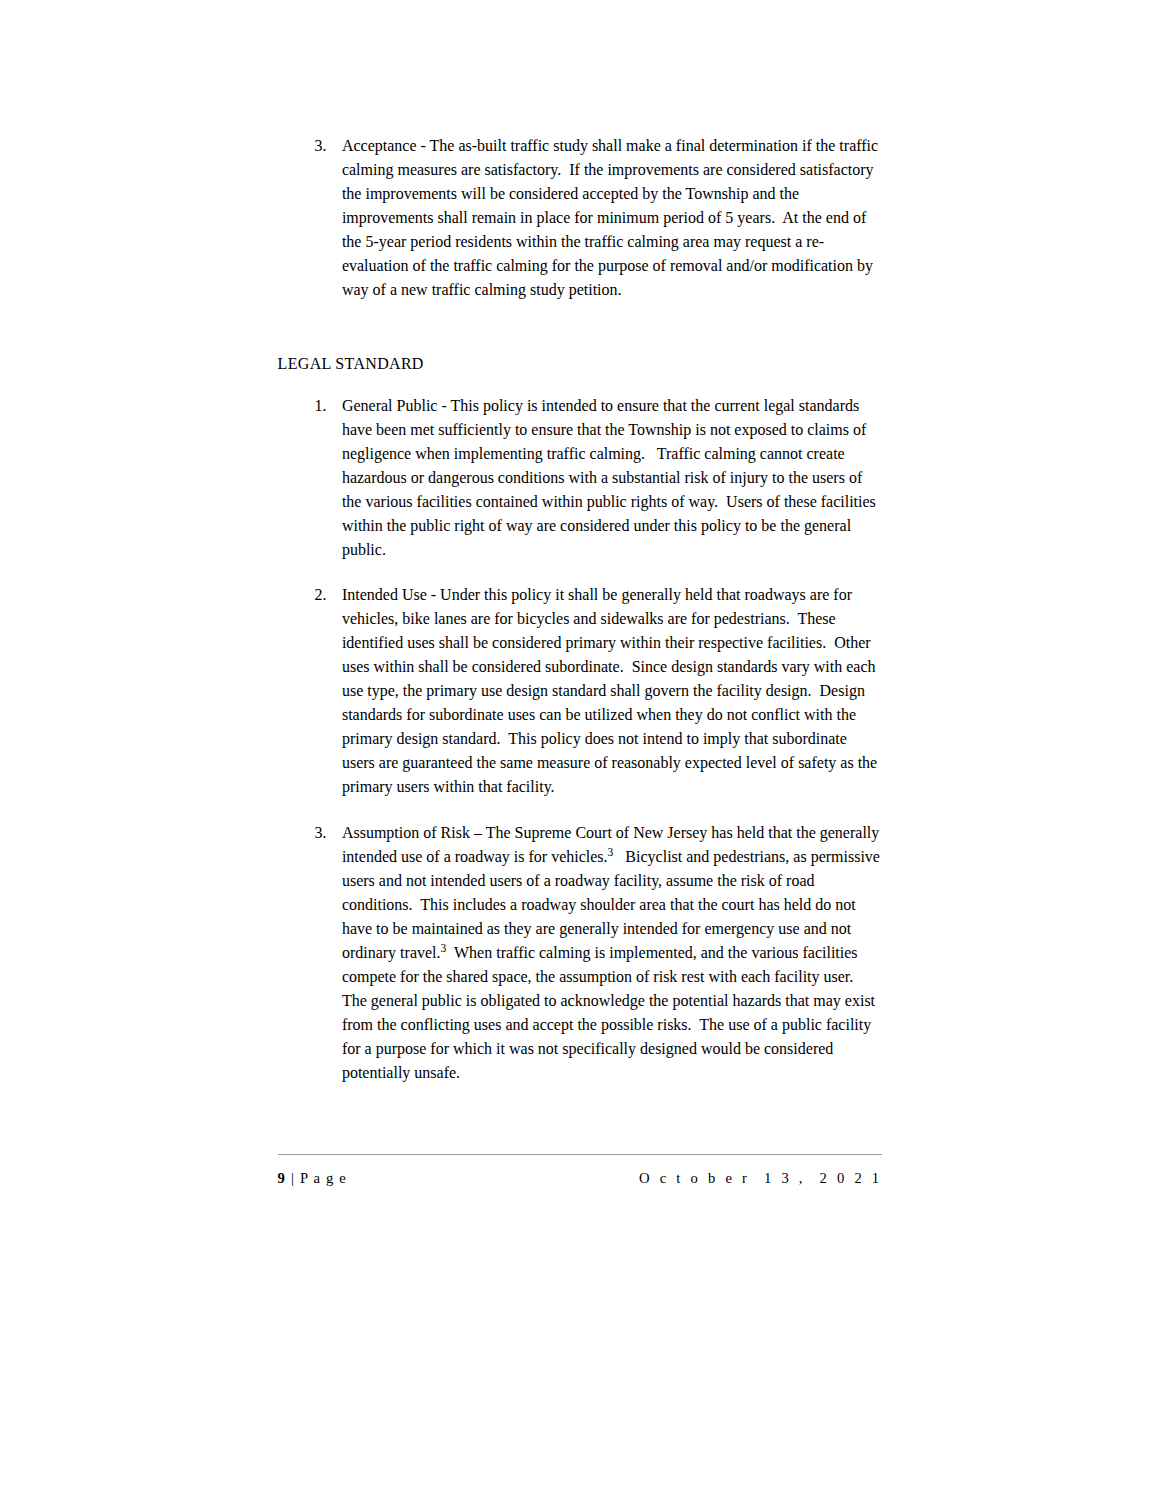Acceptance - The as-built traffic study shall make a final determination if the traffic calming measures are satisfactory. If the improvements are considered satisfactory the improvements will be considered accepted by the Township and the improvements shall remain in place for minimum period of 5 years. At the end of the 5-year period residents within the traffic calming area may request a re-evaluation of the traffic calming for the purpose of removal and/or modification by way of a new traffic calming study petition.
LEGAL STANDARD
General Public - This policy is intended to ensure that the current legal standards have been met sufficiently to ensure that the Township is not exposed to claims of negligence when implementing traffic calming. Traffic calming cannot create hazardous or dangerous conditions with a substantial risk of injury to the users of the various facilities contained within public rights of way. Users of these facilities within the public right of way are considered under this policy to be the general public.
Intended Use - Under this policy it shall be generally held that roadways are for vehicles, bike lanes are for bicycles and sidewalks are for pedestrians. These identified uses shall be considered primary within their respective facilities. Other uses within shall be considered subordinate. Since design standards vary with each use type, the primary use design standard shall govern the facility design. Design standards for subordinate uses can be utilized when they do not conflict with the primary design standard. This policy does not intend to imply that subordinate users are guaranteed the same measure of reasonably expected level of safety as the primary users within that facility.
Assumption of Risk – The Supreme Court of New Jersey has held that the generally intended use of a roadway is for vehicles.3 Bicyclist and pedestrians, as permissive users and not intended users of a roadway facility, assume the risk of road conditions. This includes a roadway shoulder area that the court has held do not have to be maintained as they are generally intended for emergency use and not ordinary travel.3 When traffic calming is implemented, and the various facilities compete for the shared space, the assumption of risk rest with each facility user. The general public is obligated to acknowledge the potential hazards that may exist from the conflicting uses and accept the possible risks. The use of a public facility for a purpose for which it was not specifically designed would be considered potentially unsafe.
9 | P a g e
O c t o b e r 1 3 , 2 0 2 1